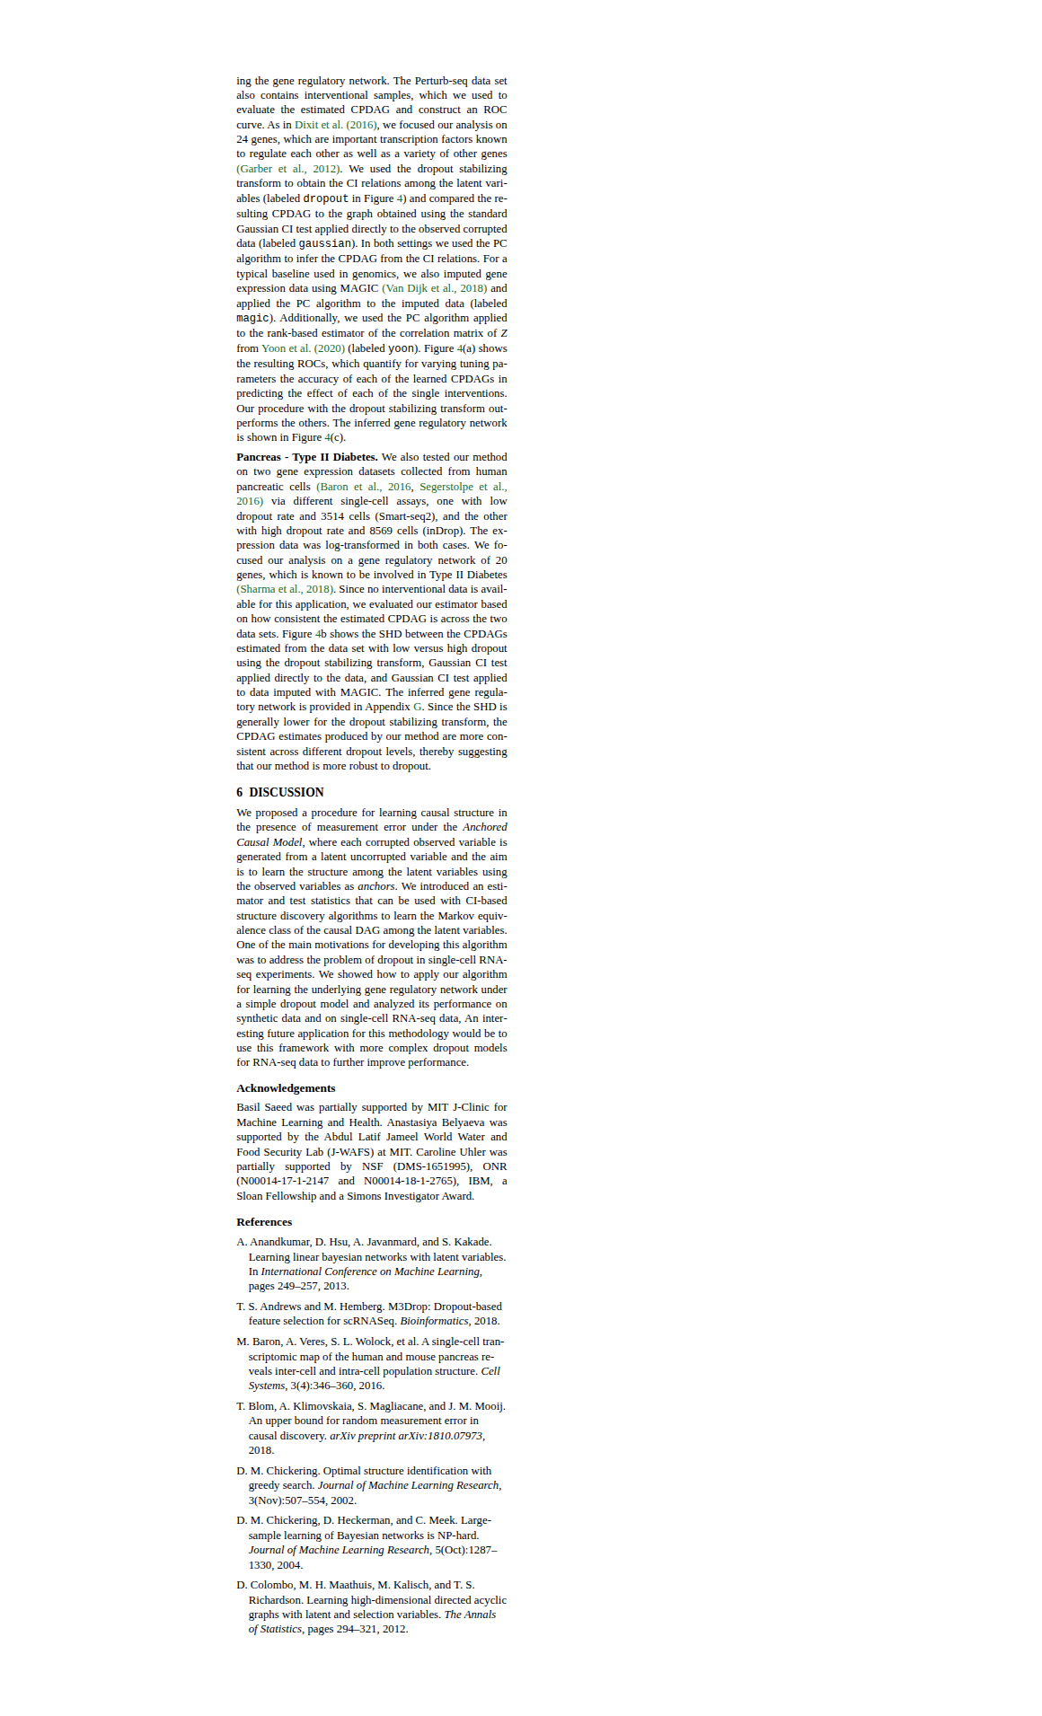ing the gene regulatory network. The Perturb-seq data set also contains interventional samples, which we used to evaluate the estimated CPDAG and construct an ROC curve. As in Dixit et al. (2016), we focused our analysis on 24 genes, which are important transcription factors known to regulate each other as well as a variety of other genes (Garber et al., 2012). We used the dropout stabilizing transform to obtain the CI relations among the latent variables (labeled dropout in Figure 4) and compared the resulting CPDAG to the graph obtained using the standard Gaussian CI test applied directly to the observed corrupted data (labeled gaussian). In both settings we used the PC algorithm to infer the CPDAG from the CI relations. For a typical baseline used in genomics, we also imputed gene expression data using MAGIC (Van Dijk et al., 2018) and applied the PC algorithm to the imputed data (labeled magic). Additionally, we used the PC algorithm applied to the rank-based estimator of the correlation matrix of Z from Yoon et al. (2020) (labeled yoon). Figure 4(a) shows the resulting ROCs, which quantify for varying tuning parameters the accuracy of each of the learned CPDAGs in predicting the effect of each of the single interventions. Our procedure with the dropout stabilizing transform outperforms the others. The inferred gene regulatory network is shown in Figure 4(c).
Pancreas - Type II Diabetes. We also tested our method on two gene expression datasets collected from human pancreatic cells (Baron et al., 2016, Segerstolpe et al., 2016) via different single-cell assays, one with low dropout rate and 3514 cells (Smart-seq2), and the other with high dropout rate and 8569 cells (inDrop). The expression data was log-transformed in both cases. We focused our analysis on a gene regulatory network of 20 genes, which is known to be involved in Type II Diabetes (Sharma et al., 2018). Since no interventional data is available for this application, we evaluated our estimator based on how consistent the estimated CPDAG is across the two data sets. Figure 4b shows the SHD between the CPDAGs estimated from the data set with low versus high dropout using the dropout stabilizing transform, Gaussian CI test applied directly to the data, and Gaussian CI test applied to data imputed with MAGIC. The inferred gene regulatory network is provided in Appendix G. Since the SHD is generally lower for the dropout stabilizing transform, the CPDAG estimates produced by our method are more consistent across different dropout levels, thereby suggesting that our method is more robust to dropout.
6 DISCUSSION
We proposed a procedure for learning causal structure in the presence of measurement error under the Anchored Causal Model, where each corrupted observed variable is generated from a latent uncorrupted variable and the aim is to learn the structure among the latent variables using the observed variables as anchors. We introduced an estimator and test statistics that can be used with CI-based structure discovery algorithms to learn the Markov equivalence class of the causal DAG among the latent variables. One of the main motivations for developing this algorithm was to address the problem of dropout in single-cell RNA-seq experiments. We showed how to apply our algorithm for learning the underlying gene regulatory network under a simple dropout model and analyzed its performance on synthetic data and on single-cell RNA-seq data, An interesting future application for this methodology would be to use this framework with more complex dropout models for RNA-seq data to further improve performance.
Acknowledgements
Basil Saeed was partially supported by MIT J-Clinic for Machine Learning and Health. Anastasiya Belyaeva was supported by the Abdul Latif Jameel World Water and Food Security Lab (J-WAFS) at MIT. Caroline Uhler was partially supported by NSF (DMS-1651995), ONR (N00014-17-1-2147 and N00014-18-1-2765), IBM, a Sloan Fellowship and a Simons Investigator Award.
References
A. Anandkumar, D. Hsu, A. Javanmard, and S. Kakade. Learning linear bayesian networks with latent variables. In International Conference on Machine Learning, pages 249–257, 2013.
T. S. Andrews and M. Hemberg. M3Drop: Dropout-based feature selection for scRNASeq. Bioinformatics, 2018.
M. Baron, A. Veres, S. L. Wolock, et al. A single-cell transcriptomic map of the human and mouse pancreas reveals inter-cell and intra-cell population structure. Cell Systems, 3(4):346–360, 2016.
T. Blom, A. Klimovskaia, S. Magliacane, and J. M. Mooij. An upper bound for random measurement error in causal discovery. arXiv preprint arXiv:1810.07973, 2018.
D. M. Chickering. Optimal structure identification with greedy search. Journal of Machine Learning Research, 3(Nov):507–554, 2002.
D. M. Chickering, D. Heckerman, and C. Meek. Large-sample learning of Bayesian networks is NP-hard. Journal of Machine Learning Research, 5(Oct):1287–1330, 2004.
D. Colombo, M. H. Maathuis, M. Kalisch, and T. S. Richardson. Learning high-dimensional directed acyclic graphs with latent and selection variables. The Annals of Statistics, pages 294–321, 2012.